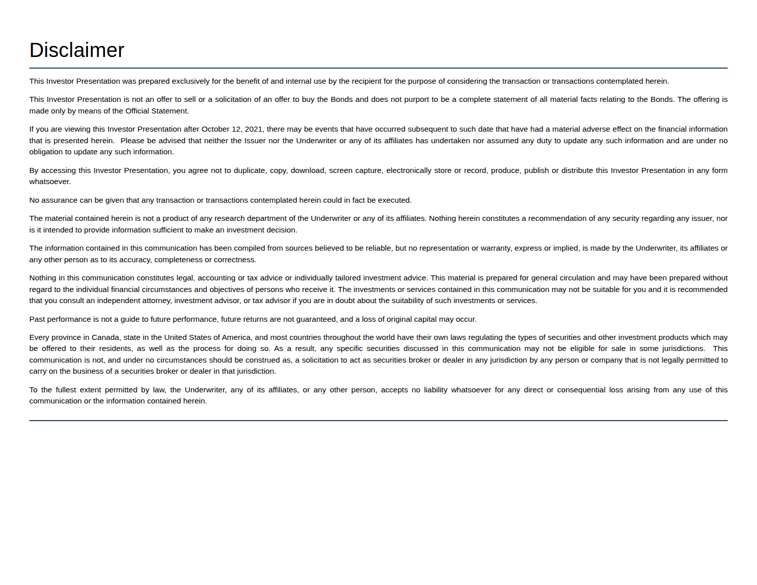Disclaimer
This Investor Presentation was prepared exclusively for the benefit of and internal use by the recipient for the purpose of considering the transaction or transactions contemplated herein.
This Investor Presentation is not an offer to sell or a solicitation of an offer to buy the Bonds and does not purport to be a complete statement of all material facts relating to the Bonds. The offering is made only by means of the Official Statement.
If you are viewing this Investor Presentation after October 12, 2021, there may be events that have occurred subsequent to such date that have had a material adverse effect on the financial information that is presented herein. Please be advised that neither the Issuer nor the Underwriter or any of its affiliates has undertaken nor assumed any duty to update any such information and are under no obligation to update any such information.
By accessing this Investor Presentation, you agree not to duplicate, copy, download, screen capture, electronically store or record, produce, publish or distribute this Investor Presentation in any form whatsoever.
No assurance can be given that any transaction or transactions contemplated herein could in fact be executed.
The material contained herein is not a product of any research department of the Underwriter or any of its affiliates. Nothing herein constitutes a recommendation of any security regarding any issuer, nor is it intended to provide information sufficient to make an investment decision.
The information contained in this communication has been compiled from sources believed to be reliable, but no representation or warranty, express or implied, is made by the Underwriter, its affiliates or any other person as to its accuracy, completeness or correctness.
Nothing in this communication constitutes legal, accounting or tax advice or individually tailored investment advice. This material is prepared for general circulation and may have been prepared without regard to the individual financial circumstances and objectives of persons who receive it. The investments or services contained in this communication may not be suitable for you and it is recommended that you consult an independent attorney, investment advisor, or tax advisor if you are in doubt about the suitability of such investments or services.
Past performance is not a guide to future performance, future returns are not guaranteed, and a loss of original capital may occur.
Every province in Canada, state in the United States of America, and most countries throughout the world have their own laws regulating the types of securities and other investment products which may be offered to their residents, as well as the process for doing so. As a result, any specific securities discussed in this communication may not be eligible for sale in some jurisdictions. This communication is not, and under no circumstances should be construed as, a solicitation to act as securities broker or dealer in any jurisdiction by any person or company that is not legally permitted to carry on the business of a securities broker or dealer in that jurisdiction.
To the fullest extent permitted by law, the Underwriter, any of its affiliates, or any other person, accepts no liability whatsoever for any direct or consequential loss arising from any use of this communication or the information contained herein.